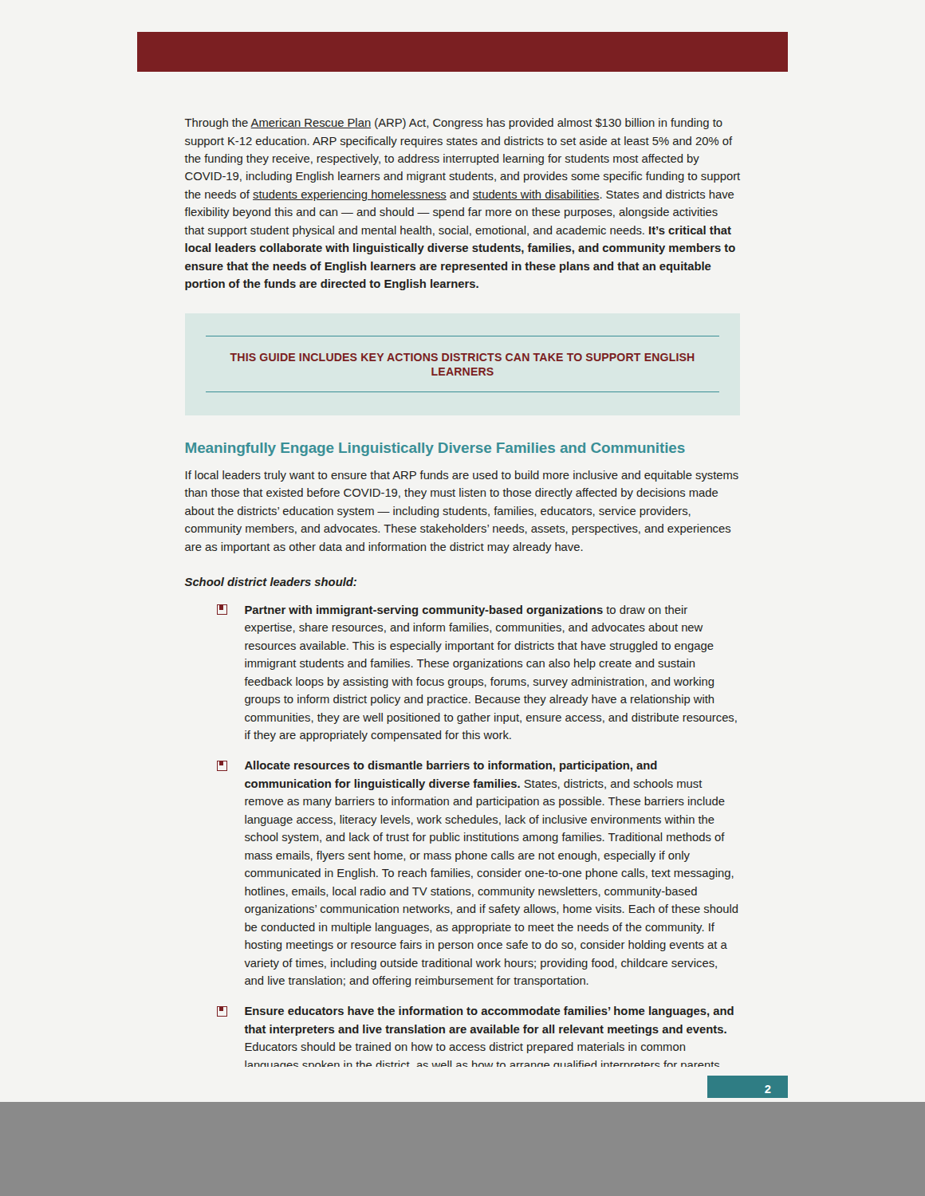Through the American Rescue Plan (ARP) Act, Congress has provided almost $130 billion in funding to support K-12 education. ARP specifically requires states and districts to set aside at least 5% and 20% of the funding they receive, respectively, to address interrupted learning for students most affected by COVID-19, including English learners and migrant students, and provides some specific funding to support the needs of students experiencing homelessness and students with disabilities. States and districts have flexibility beyond this and can — and should — spend far more on these purposes, alongside activities that support student physical and mental health, social, emotional, and academic needs. It’s critical that local leaders collaborate with linguistically diverse students, families, and community members to ensure that the needs of English learners are represented in these plans and that an equitable portion of the funds are directed to English learners.
THIS GUIDE INCLUDES KEY ACTIONS DISTRICTS CAN TAKE TO SUPPORT ENGLISH LEARNERS
Meaningfully Engage Linguistically Diverse Families and Communities
If local leaders truly want to ensure that ARP funds are used to build more inclusive and equitable systems than those that existed before COVID-19, they must listen to those directly affected by decisions made about the districts’ education system — including students, families, educators, service providers, community members, and advocates. These stakeholders’ needs, assets, perspectives, and experiences are as important as other data and information the district may already have.
School district leaders should:
Partner with immigrant-serving community-based organizations to draw on their expertise, share resources, and inform families, communities, and advocates about new resources available. This is especially important for districts that have struggled to engage immigrant students and families. These organizations can also help create and sustain feedback loops by assisting with focus groups, forums, survey administration, and working groups to inform district policy and practice. Because they already have a relationship with communities, they are well positioned to gather input, ensure access, and distribute resources, if they are appropriately compensated for this work.
Allocate resources to dismantle barriers to information, participation, and communication for linguistically diverse families. States, districts, and schools must remove as many barriers to information and participation as possible. These barriers include language access, literacy levels, work schedules, lack of inclusive environments within the school system, and lack of trust for public institutions among families. Traditional methods of mass emails, flyers sent home, or mass phone calls are not enough, especially if only communicated in English. To reach families, consider one-to-one phone calls, text messaging, hotlines, emails, local radio and TV stations, community newsletters, community-based organizations’ communication networks, and if safety allows, home visits. Each of these should be conducted in multiple languages, as appropriate to meet the needs of the community. If hosting meetings or resource fairs in person once safe to do so, consider holding events at a variety of times, including outside traditional work hours; providing food, childcare services, and live translation; and offering reimbursement for transportation.
Ensure educators have the information to accommodate families’ home languages, and that interpreters and live translation are available for all relevant meetings and events. Educators should be trained on how to access district prepared materials in common languages spoken in the district, as well as how to arrange qualified interpreters for parents
2